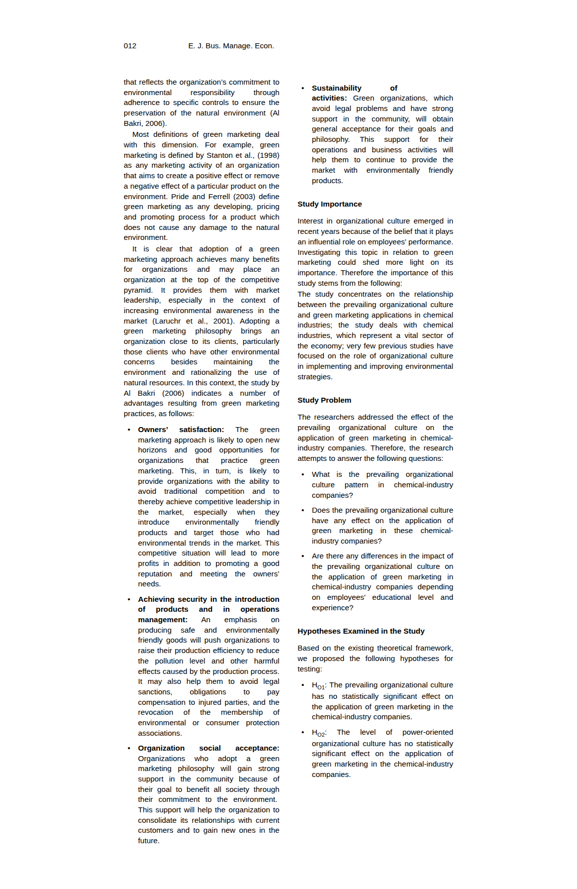012 E. J. Bus. Manage. Econ.
that reflects the organization’s commitment to environmental responsibility through adherence to specific controls to ensure the preservation of the natural environment (Al Bakri, 2006).
Most definitions of green marketing deal with this dimension. For example, green marketing is defined by Stanton et al., (1998) as any marketing activity of an organization that aims to create a positive effect or remove a negative effect of a particular product on the environment. Pride and Ferrell (2003) define green marketing as any developing, pricing and promoting process for a product which does not cause any damage to the natural environment.
It is clear that adoption of a green marketing approach achieves many benefits for organizations and may place an organization at the top of the competitive pyramid. It provides them with market leadership, especially in the context of increasing environmental awareness in the market (Laruchr et al., 2001). Adopting a green marketing philosophy brings an organization close to its clients, particularly those clients who have other environmental concerns besides maintaining the environment and rationalizing the use of natural resources. In this context, the study by Al Bakri (2006) indicates a number of advantages resulting from green marketing practices, as follows:
Owners’ satisfaction: The green marketing approach is likely to open new horizons and good opportunities for organizations that practice green marketing. This, in turn, is likely to provide organizations with the ability to avoid traditional competition and to thereby achieve competitive leadership in the market, especially when they introduce environmentally friendly products and target those who had environmental trends in the market. This competitive situation will lead to more profits in addition to promoting a good reputation and meeting the owners’ needs.
Achieving security in the introduction of products and in operations management: An emphasis on producing safe and environmentally friendly goods will push organizations to raise their production efficiency to reduce the pollution level and other harmful effects caused by the production process. It may also help them to avoid legal sanctions, obligations to pay compensation to injured parties, and the revocation of the membership of environmental or consumer protection associations.
Organization social acceptance: Organizations who adopt a green marketing philosophy will gain strong support in the community because of their goal to benefit all society through their commitment to the environment. This support will help the organization to consolidate its relationships with current customers and to gain new ones in the future.
Sustainability of activities: Green organizations, which avoid legal problems and have strong support in the community, will obtain general acceptance for their goals and philosophy. This support for their operations and business activities will help them to continue to provide the market with environmentally friendly products.
Study Importance
Interest in organizational culture emerged in recent years because of the belief that it plays an influential role on employees’ performance. Investigating this topic in relation to green marketing could shed more light on its importance. Therefore the importance of this study stems from the following:
The study concentrates on the relationship between the prevailing organizational culture and green marketing applications in chemical industries; the study deals with chemical industries, which represent a vital sector of the economy; very few previous studies have focused on the role of organizational culture in implementing and improving environmental strategies.
Study Problem
The researchers addressed the effect of the prevailing organizational culture on the application of green marketing in chemical-industry companies. Therefore, the research attempts to answer the following questions:
What is the prevailing organizational culture pattern in chemical-industry companies?
Does the prevailing organizational culture have any effect on the application of green marketing in these chemical-industry companies?
Are there any differences in the impact of the prevailing organizational culture on the application of green marketing in chemical-industry companies depending on employees’ educational level and experience?
Hypotheses Examined in the Study
Based on the existing theoretical framework, we proposed the following hypotheses for testing:
HO1: The prevailing organizational culture has no statistically significant effect on the application of green marketing in the chemical-industry companies.
HO2: The level of power-oriented organizational culture has no statistically significant effect on the application of green marketing in the chemical-industry companies.